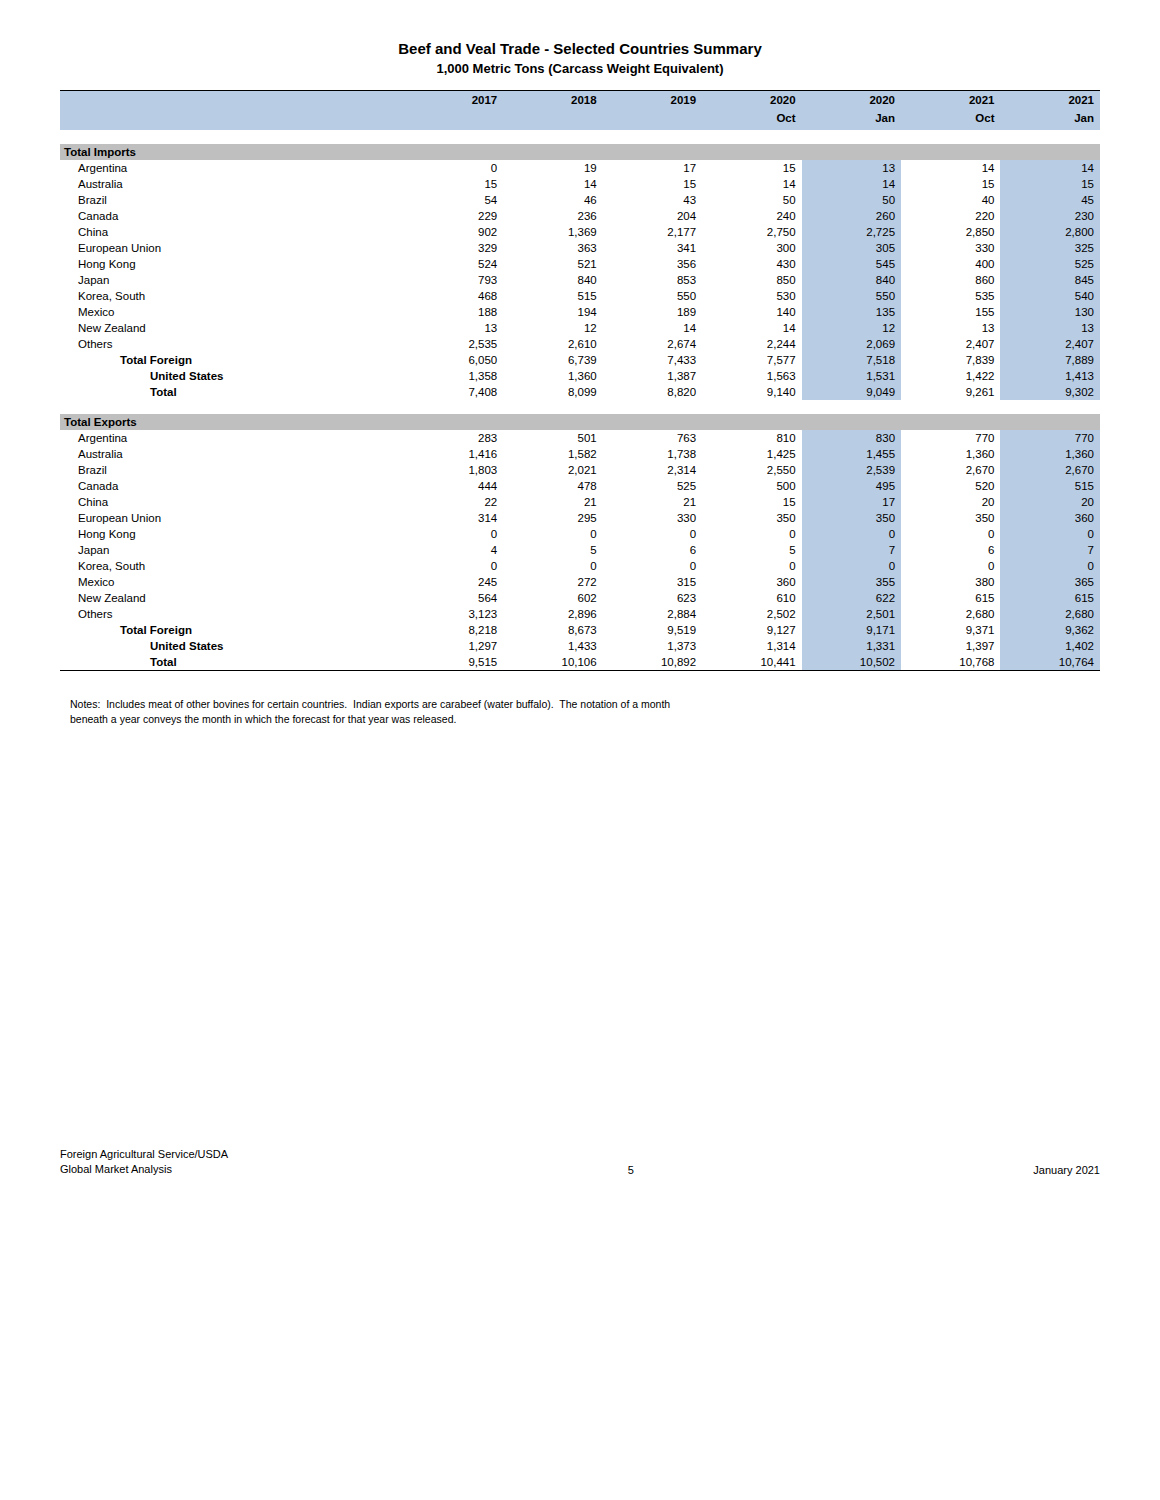Beef and Veal Trade - Selected Countries Summary
1,000 Metric Tons (Carcass Weight Equivalent)
| | 2017 | 2018 | 2019 | 2020 | 2020 | 2021 | 2021 |
| --- | --- | --- | --- | --- | --- | --- | --- |
| | | | | Oct | Jan | Oct | Jan |
| Total Imports | | | | | | | |
| Argentina | 0 | 19 | 17 | 15 | 13 | 14 | 14 |
| Australia | 15 | 14 | 15 | 14 | 14 | 15 | 15 |
| Brazil | 54 | 46 | 43 | 50 | 50 | 40 | 45 |
| Canada | 229 | 236 | 204 | 240 | 260 | 220 | 230 |
| China | 902 | 1,369 | 2,177 | 2,750 | 2,725 | 2,850 | 2,800 |
| European Union | 329 | 363 | 341 | 300 | 305 | 330 | 325 |
| Hong Kong | 524 | 521 | 356 | 430 | 545 | 400 | 525 |
| Japan | 793 | 840 | 853 | 850 | 840 | 860 | 845 |
| Korea, South | 468 | 515 | 550 | 530 | 550 | 535 | 540 |
| Mexico | 188 | 194 | 189 | 140 | 135 | 155 | 130 |
| New Zealand | 13 | 12 | 14 | 14 | 12 | 13 | 13 |
| Others | 2,535 | 2,610 | 2,674 | 2,244 | 2,069 | 2,407 | 2,407 |
| Total Foreign | 6,050 | 6,739 | 7,433 | 7,577 | 7,518 | 7,839 | 7,889 |
| United States | 1,358 | 1,360 | 1,387 | 1,563 | 1,531 | 1,422 | 1,413 |
| Total | 7,408 | 8,099 | 8,820 | 9,140 | 9,049 | 9,261 | 9,302 |
| Total Exports | | | | | | | |
| Argentina | 283 | 501 | 763 | 810 | 830 | 770 | 770 |
| Australia | 1,416 | 1,582 | 1,738 | 1,425 | 1,455 | 1,360 | 1,360 |
| Brazil | 1,803 | 2,021 | 2,314 | 2,550 | 2,539 | 2,670 | 2,670 |
| Canada | 444 | 478 | 525 | 500 | 495 | 520 | 515 |
| China | 22 | 21 | 21 | 15 | 17 | 20 | 20 |
| European Union | 314 | 295 | 330 | 350 | 350 | 350 | 360 |
| Hong Kong | 0 | 0 | 0 | 0 | 0 | 0 | 0 |
| Japan | 4 | 5 | 6 | 5 | 7 | 6 | 7 |
| Korea, South | 0 | 0 | 0 | 0 | 0 | 0 | 0 |
| Mexico | 245 | 272 | 315 | 360 | 355 | 380 | 365 |
| New Zealand | 564 | 602 | 623 | 610 | 622 | 615 | 615 |
| Others | 3,123 | 2,896 | 2,884 | 2,502 | 2,501 | 2,680 | 2,680 |
| Total Foreign | 8,218 | 8,673 | 9,519 | 9,127 | 9,171 | 9,371 | 9,362 |
| United States | 1,297 | 1,433 | 1,373 | 1,314 | 1,331 | 1,397 | 1,402 |
| Total | 9,515 | 10,106 | 10,892 | 10,441 | 10,502 | 10,768 | 10,764 |
Notes: Includes meat of other bovines for certain countries. Indian exports are carabeef (water buffalo). The notation of a month
beneath a year conveys the month in which the forecast for that year was released.
Foreign Agricultural Service/USDA
Global Market Analysis
5
January 2021